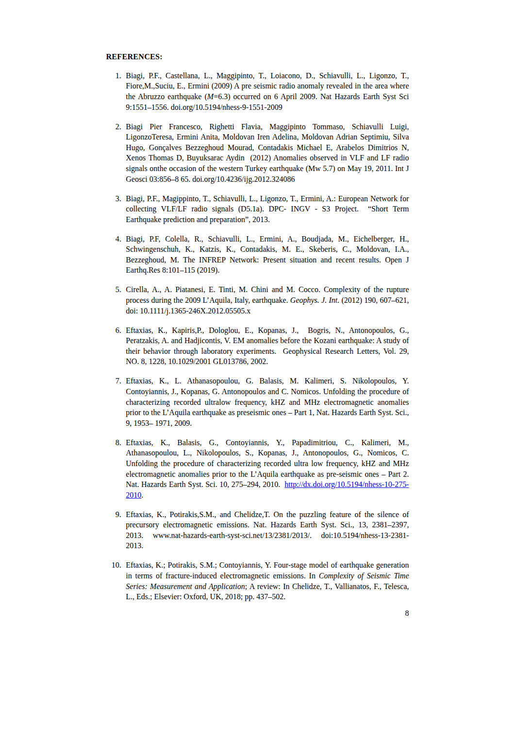REFERENCES:
Biagi, P.F., Castellana, L., Maggipinto, T., Loiacono, D., Schiavulli, L., Ligonzo, T., Fiore,M.,Suciu, E., Ermini (2009) A pre seismic radio anomaly revealed in the area where the Abruzzo earthquake (M=6.3) occurred on 6 April 2009. Nat Hazards Earth Syst Sci 9:1551–1556. doi.org/10.5194/nhess-9-1551-2009
Biagi Pier Francesco, Righetti Flavia, Maggipinto Tommaso, Schiavulli Luigi, LigonzoTeresa, Ermini Anita, Moldovan Iren Adelina, Moldovan Adrian Septimiu, Silva Hugo, Gonçalves Bezzeghoud Mourad, Contadakis Michael E, Arabelos Dimitrios N, Xenos Thomas D, Buyuksarac Aydin (2012) Anomalies observed in VLF and LF radio signals onthe occasion of the western Turkey earthquake (Mw 5.7) on May 19, 2011. Int J Geosci 03:856–8 65. doi.org/10.4236/ijg.2012.324086
Biagi, P.F., Magippinto, T., Schiavulli, L., Ligonzo, T., Ermini, A.: European Network for collecting VLF/LF radio signals (D5.1a). DPC- INGV - S3 Project. “Short Term Earthquake prediction and preparation”, 2013.
Biagi, P.F, Colella, R., Schiavulli, L., Ermini, A., Boudjada, M., Eichelberger, H., Schwingenschuh, K., Katzis, K., Contadakis, M. E., Skeberis, C., Moldovan, I.A., Bezzeghoud, M. The INFREP Network: Present situation and recent results. Open J Earthq.Res 8:101–115 (2019).
Cirella, A., A. Piatanesi, E. Tinti, M. Chini and M. Cocco. Complexity of the rupture process during the 2009 L’Aquila, Italy, earthquake. Geophys. J. Int. (2012) 190, 607–621, doi: 10.1111/j.1365-246X.2012.05505.x
Eftaxias, K., Kapiris,P., Dologlou, E., Kopanas, J., Bogris, N., Antonopoulos, G., Peratzakis, A. and Hadjicontis, V. EM anomalies before the Kozani earthquake: A study of their behavior through laboratory experiments. Geophysical Research Letters, Vol. 29, NO. 8, 1228, 10.1029/2001 GL013786, 2002.
Eftaxias, K., L. Athanasopoulou, G. Balasis, M. Kalimeri, S. Nikolopoulos, Y. Contoyiannis, J., Kopanas, G. Antonopoulos and C. Nomicos. Unfolding the procedure of characterizing recorded ultralow frequency, kHZ and MHz electromagnetic anomalies prior to the L’Aquila earthquake as preseismic ones – Part 1, Nat. Hazards Earth Syst. Sci., 9, 1953– 1971, 2009.
Eftaxias, K., Balasis, G., Contoyiannis, Y., Papadimitriou, C., Kalimeri, M., Athanasopoulou, L., Nikolopoulos, S., Kopanas, J., Antonopoulos, G., Nomicos, C. Unfolding the procedure of characterizing recorded ultra low frequency, kHZ and MHz electromagnetic anomalies prior to the L’Aquila earthquake as pre-seismic ones – Part 2. Nat. Hazards Earth Syst. Sci. 10, 275–294, 2010. http://dx.doi.org/10.5194/nhess-10-275-2010.
Eftaxias, K., Potirakis,S.M., and Chelidze,T. On the puzzling feature of the silence of precursory electromagnetic emissions. Nat. Hazards Earth Syst. Sci., 13, 2381–2397, 2013. www.nat-hazards-earth-syst-sci.net/13/2381/2013/. doi:10.5194/nhess-13-2381-2013.
Eftaxias, K.; Potirakis, S.M.; Contoyiannis, Y. Four-stage model of earthquake generation in terms of fracture-induced electromagnetic emissions. In Complexity of Seismic Time Series: Measurement and Application; A review: In Chelidze, T., Vallianatos, F., Telesca, L., Eds.; Elsevier: Oxford, UK, 2018; pp. 437–502.
8